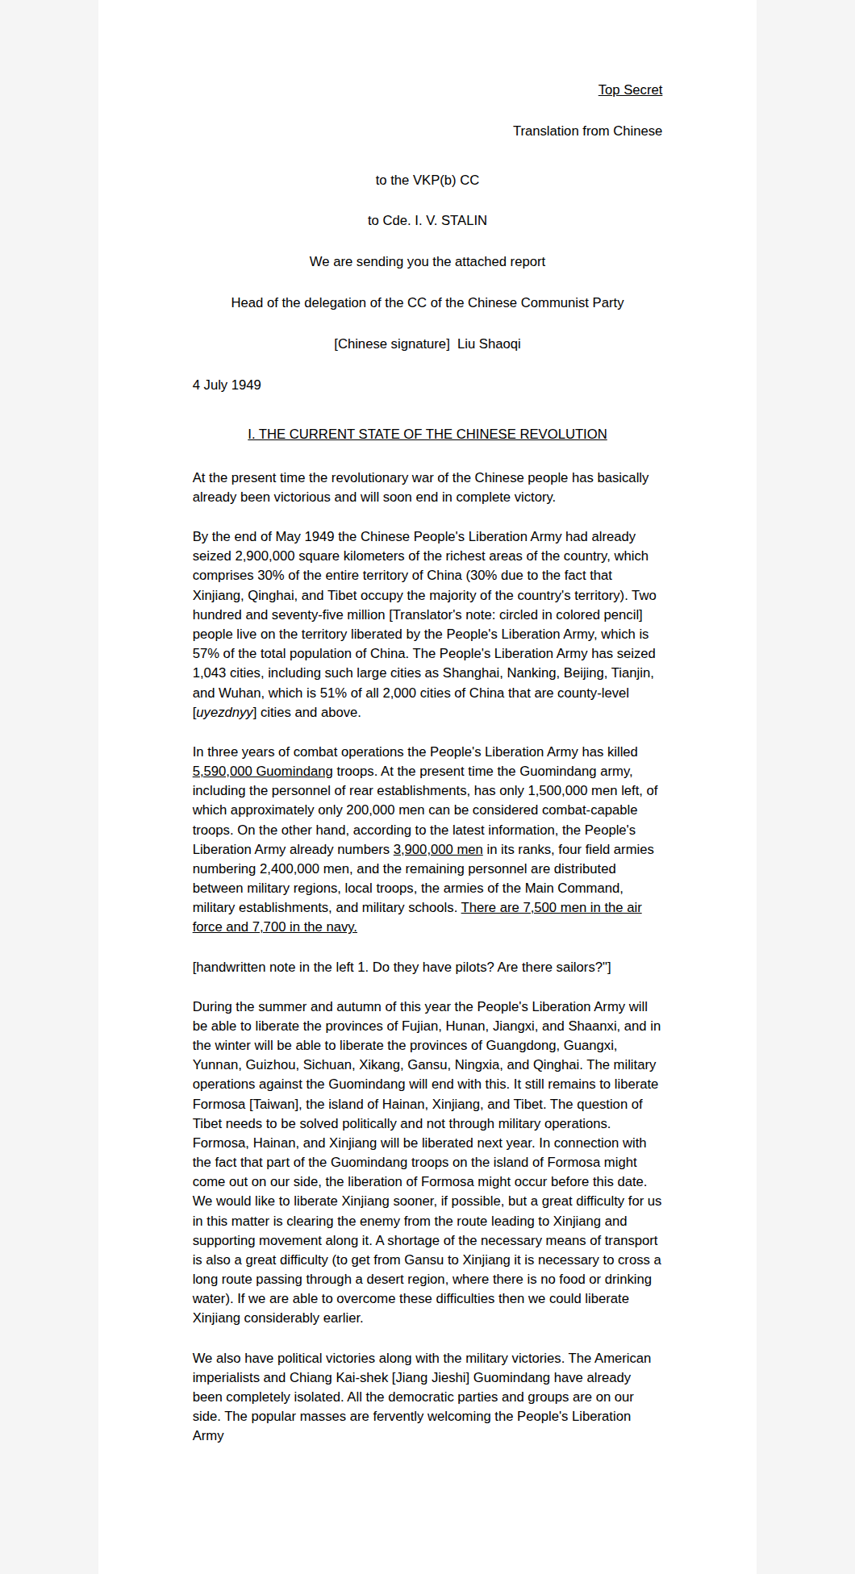Top Secret
Translation from Chinese
to the VKP(b) CC
to Cde. I. V. STALIN
We are sending you the attached report
Head of the delegation of the CC of the Chinese Communist Party
[Chinese signature] Liu Shaoqi
4 July 1949
I. THE CURRENT STATE OF THE CHINESE REVOLUTION
At the present time the revolutionary war of the Chinese people has basically already been victorious and will soon end in complete victory.
By the end of May 1949 the Chinese People's Liberation Army had already seized 2,900,000 square kilometers of the richest areas of the country, which comprises 30% of the entire territory of China (30% due to the fact that Xinjiang, Qinghai, and Tibet occupy the majority of the country's territory). Two hundred and seventy-five million [Translator's note: circled in colored pencil] people live on the territory liberated by the People's Liberation Army, which is 57% of the total population of China. The People's Liberation Army has seized 1,043 cities, including such large cities as Shanghai, Nanking, Beijing, Tianjin, and Wuhan, which is 51% of all 2,000 cities of China that are county-level [uyezdnyy] cities and above.
In three years of combat operations the People's Liberation Army has killed 5,590,000 Guomindang troops. At the present time the Guomindang army, including the personnel of rear establishments, has only 1,500,000 men left, of which approximately only 200,000 men can be considered combat-capable troops. On the other hand, according to the latest information, the People's Liberation Army already numbers 3,900,000 men in its ranks, four field armies numbering 2,400,000 men, and the remaining personnel are distributed between military regions, local troops, the armies of the Main Command, military establishments, and military schools. There are 7,500 men in the air force and 7,700 in the navy.
[handwritten note in the left 1. Do they have pilots? Are there sailors?"]
During the summer and autumn of this year the People's Liberation Army will be able to liberate the provinces of Fujian, Hunan, Jiangxi, and Shaanxi, and in the winter will be able to liberate the provinces of Guangdong, Guangxi, Yunnan, Guizhou, Sichuan, Xikang, Gansu, Ningxia, and Qinghai. The military operations against the Guomindang will end with this. It still remains to liberate Formosa [Taiwan], the island of Hainan, Xinjiang, and Tibet. The question of Tibet needs to be solved politically and not through military operations. Formosa, Hainan, and Xinjiang will be liberated next year. In connection with the fact that part of the Guomindang troops on the island of Formosa might come out on our side, the liberation of Formosa might occur before this date. We would like to liberate Xinjiang sooner, if possible, but a great difficulty for us in this matter is clearing the enemy from the route leading to Xinjiang and supporting movement along it. A shortage of the necessary means of transport is also a great difficulty (to get from Gansu to Xinjiang it is necessary to cross a long route passing through a desert region, where there is no food or drinking water). If we are able to overcome these difficulties then we could liberate Xinjiang considerably earlier.
We also have political victories along with the military victories. The American imperialists and Chiang Kai-shek [Jiang Jieshi] Guomindang have already been completely isolated. All the democratic parties and groups are on our side. The popular masses are fervently welcoming the People's Liberation Army